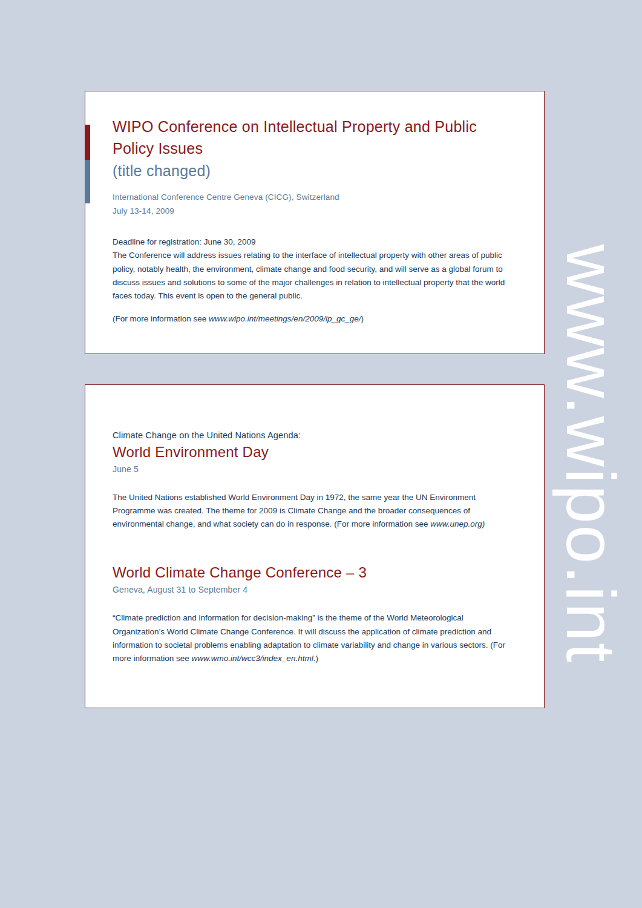www.wipo.int
WIPO Conference on Intellectual Property and Public Policy Issues(title changed)
International Conference Centre Geneva (CICG), Switzerland
July 13-14, 2009
Deadline for registration: June 30, 2009
The Conference will address issues relating to the interface of intellectual property with other areas of public policy, notably health, the environment, climate change and food security, and will serve as a global forum to discuss issues and solutions to some of the major challenges in relation to intellectual property that the world faces today. This event is open to the general public.
(For more information see www.wipo.int/meetings/en/2009/ip_gc_ge/)
Climate Change on the United Nations Agenda:
World Environment Day
June 5
The United Nations established World Environment Day in 1972, the same year the UN Environment Programme was created. The theme for 2009 is Climate Change and the broader consequences of environmental change, and what society can do in response. (For more information see www.unep.org)
World Climate Change Conference – 3
Geneva, August 31 to September 4
“Climate prediction and information for decision-making” is the theme of the World Meteorological Organization’s World Climate Change Conference. It will discuss the application of climate prediction and information to societal problems enabling adaptation to climate variability and change in various sectors. (For more information see www.wmo.int/wcc3/index_en.html.)